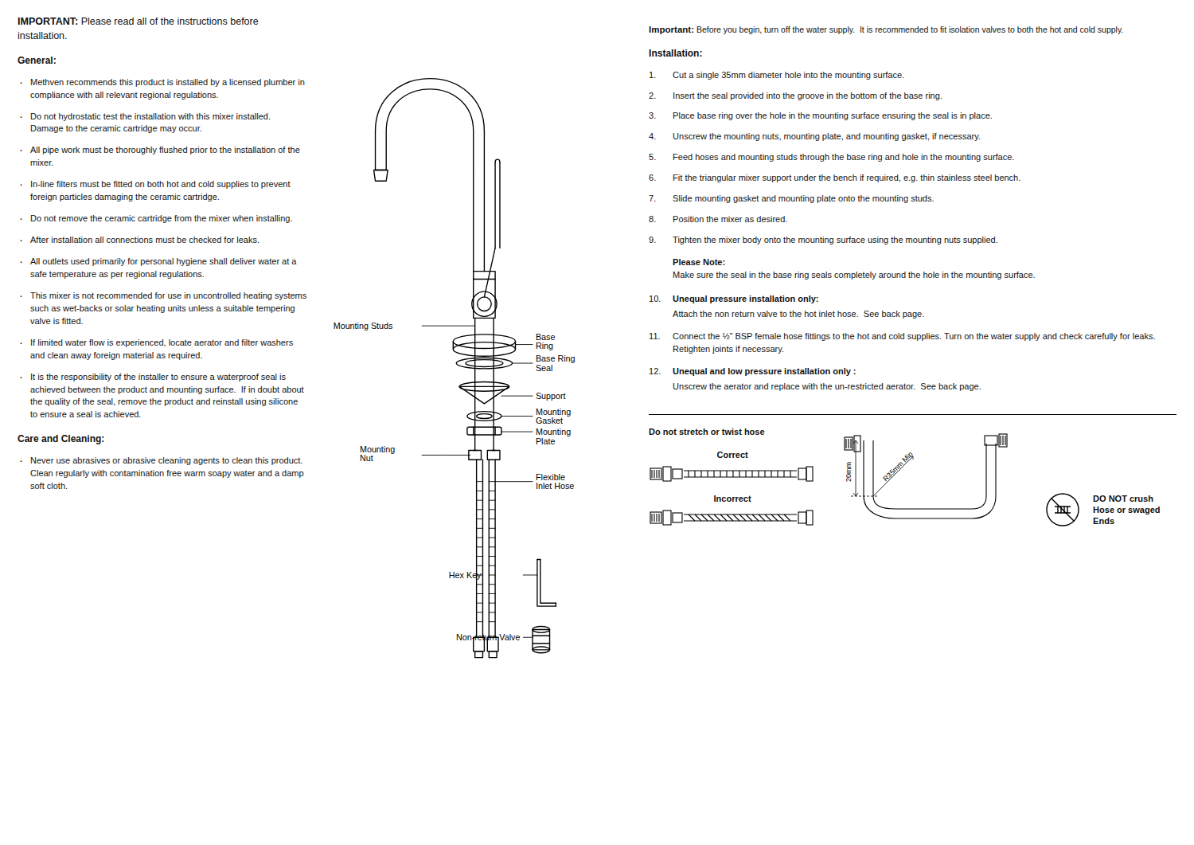IMPORTANT: Please read all of the instructions before installation.
General:
Methven recommends this product is installed by a licensed plumber in compliance with all relevant regional regulations.
Do not hydrostatic test the installation with this mixer installed. Damage to the ceramic cartridge may occur.
All pipe work must be thoroughly flushed prior to the installation of the mixer.
In-line filters must be fitted on both hot and cold supplies to prevent foreign particles damaging the ceramic cartridge.
Do not remove the ceramic cartridge from the mixer when installing.
After installation all connections must be checked for leaks.
All outlets used primarily for personal hygiene shall deliver water at a safe temperature as per regional regulations.
This mixer is not recommended for use in uncontrolled heating systems such as wet-backs or solar heating units unless a suitable tempering valve is fitted.
If limited water flow is experienced, locate aerator and filter washers and clean away foreign material as required.
It is the responsibility of the installer to ensure a waterproof seal is achieved between the product and mounting surface. If in doubt about the quality of the seal, remove the product and reinstall using silicone to ensure a seal is achieved.
Care and Cleaning:
Never use abrasives or abrasive cleaning agents to clean this product. Clean regularly with contamination free warm soapy water and a damp soft cloth.
Base Ring Base Ring Seal Support Mounting Gasket Mounting Plate Flexible Inlet Hose Mounting Studs Mounting Nut Hex Key Non-return Valve
Important: Before you begin, turn off the water supply. It is recommended to fit isolation valves to both the hot and cold supply.
Installation:
Cut a single 35mm diameter hole into the mounting surface.
Insert the seal provided into the groove in the bottom of the base ring.
Place base ring over the hole in the mounting surface ensuring the seal is in place.
Unscrew the mounting nuts, mounting plate, and mounting gasket, if necessary.
Feed hoses and mounting studs through the base ring and hole in the mounting surface.
Fit the triangular mixer support under the bench if required, e.g. thin stainless steel bench.
Slide mounting gasket and mounting plate onto the mounting studs.
Position the mixer as desired.
Tighten the mixer body onto the mounting surface using the mounting nuts supplied.
Please Note: Make sure the seal in the base ring seals completely around the hole in the mounting surface.
Unequal pressure installation only:
Attach the non return valve to the hot inlet hose. See back page.
Connect the ½” BSP female hose fittings to the hot and cold supplies. Turn on the water supply and check carefully for leaks. Retighten joints if necessary.
Unequal and low pressure installation only :
Unscrew the aerator and replace with the un-restricted aerator. See back page.
Do not stretch or twist hose
Correct
Incorrect
20mm R35mm Min
DO NOT crush
Hose or swaged
Ends